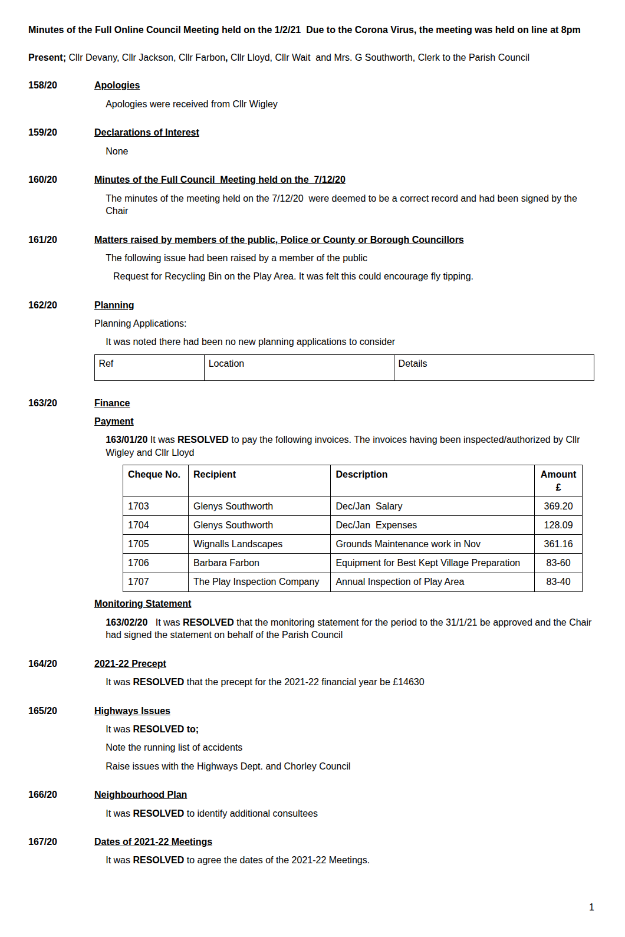Minutes of the Full Online Council Meeting held on the 1/2/21 Due to the Corona Virus, the meeting was held on line at 8pm
Present; Cllr Devany, Cllr Jackson, Cllr Farbon, Cllr Lloyd, Cllr Wait and Mrs. G Southworth, Clerk to the Parish Council
158/20
Apologies
Apologies were received from Cllr Wigley
159/20
Declarations of Interest
None
160/20
Minutes of the Full Council Meeting held on the 7/12/20
The minutes of the meeting held on the 7/12/20 were deemed to be a correct record and had been signed by the Chair
161/20
Matters raised by members of the public, Police or County or Borough Councillors
The following issue had been raised by a member of the public
Request for Recycling Bin on the Play Area. It was felt this could encourage fly tipping.
162/20
Planning
Planning Applications:
It was noted there had been no new planning applications to consider
| Ref | Location | Details |
163/20
Finance
Payment
163/01/20 It was RESOLVED to pay the following invoices. The invoices having been inspected/authorized by Cllr Wigley and Cllr Lloyd
| Cheque No. | Recipient | Description | Amount £ |
| --- | --- | --- | --- |
| 1703 | Glenys Southworth | Dec/Jan Salary | 369.20 |
| 1704 | Glenys Southworth | Dec/Jan Expenses | 128.09 |
| 1705 | Wignalls Landscapes | Grounds Maintenance work in Nov | 361.16 |
| 1706 | Barbara Farbon | Equipment for Best Kept Village Preparation | 83-60 |
| 1707 | The Play Inspection Company | Annual Inspection of Play Area | 83-40 |
Monitoring Statement
163/02/20 It was RESOLVED that the monitoring statement for the period to the 31/1/21 be approved and the Chair had signed the statement on behalf of the Parish Council
164/20
2021-22 Precept
It was RESOLVED that the precept for the 2021-22 financial year be £14630
165/20
Highways Issues
It was RESOLVED to;
Note the running list of accidents
Raise issues with the Highways Dept. and Chorley Council
166/20
Neighbourhood Plan
It was RESOLVED to identify additional consultees
167/20
Dates of 2021-22 Meetings
It was RESOLVED to agree the dates of the 2021-22 Meetings.
1